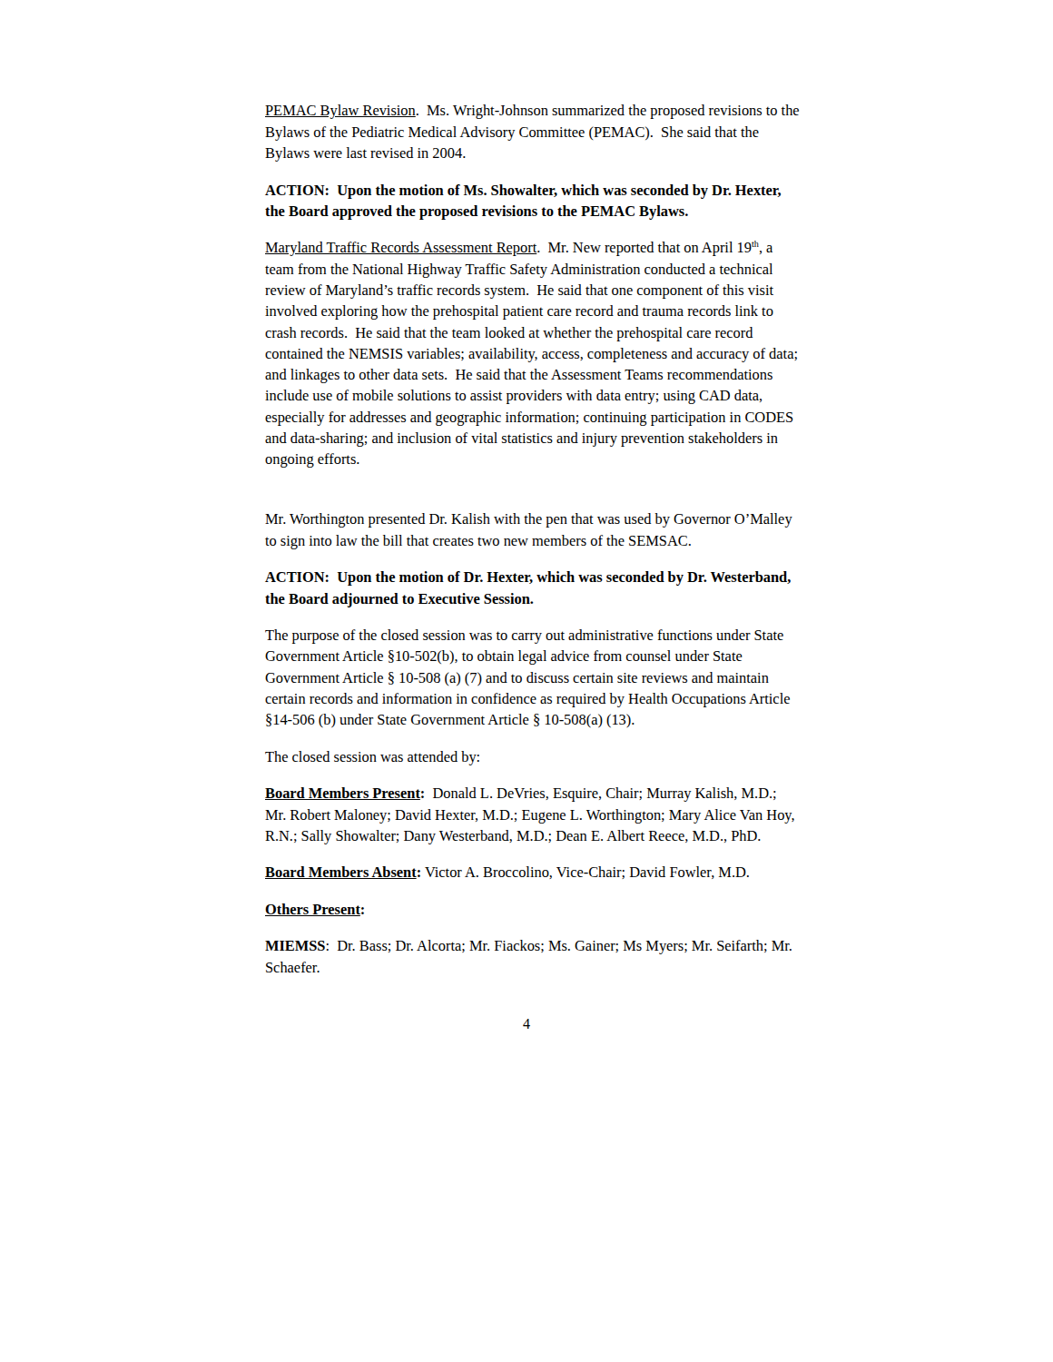PEMAC Bylaw Revision. Ms. Wright-Johnson summarized the proposed revisions to the Bylaws of the Pediatric Medical Advisory Committee (PEMAC). She said that the Bylaws were last revised in 2004.
ACTION: Upon the motion of Ms. Showalter, which was seconded by Dr. Hexter, the Board approved the proposed revisions to the PEMAC Bylaws.
Maryland Traffic Records Assessment Report. Mr. New reported that on April 19th, a team from the National Highway Traffic Safety Administration conducted a technical review of Maryland’s traffic records system. He said that one component of this visit involved exploring how the prehospital patient care record and trauma records link to crash records. He said that the team looked at whether the prehospital care record contained the NEMSIS variables; availability, access, completeness and accuracy of data; and linkages to other data sets. He said that the Assessment Teams recommendations include use of mobile solutions to assist providers with data entry; using CAD data, especially for addresses and geographic information; continuing participation in CODES and data-sharing; and inclusion of vital statistics and injury prevention stakeholders in ongoing efforts.
Mr. Worthington presented Dr. Kalish with the pen that was used by Governor O’Malley to sign into law the bill that creates two new members of the SEMSAC.
ACTION: Upon the motion of Dr. Hexter, which was seconded by Dr. Westerband, the Board adjourned to Executive Session.
The purpose of the closed session was to carry out administrative functions under State Government Article §10-502(b), to obtain legal advice from counsel under State Government Article § 10-508 (a) (7) and to discuss certain site reviews and maintain certain records and information in confidence as required by Health Occupations Article §14-506 (b) under State Government Article § 10-508(a) (13).
The closed session was attended by:
Board Members Present: Donald L. DeVries, Esquire, Chair; Murray Kalish, M.D.; Mr. Robert Maloney; David Hexter, M.D.; Eugene L. Worthington; Mary Alice Van Hoy, R.N.; Sally Showalter; Dany Westerband, M.D.; Dean E. Albert Reece, M.D., PhD.
Board Members Absent: Victor A. Broccolino, Vice-Chair; David Fowler, M.D.
Others Present:
MIEMSS: Dr. Bass; Dr. Alcorta; Mr. Fiackos; Ms. Gainer; Ms Myers; Mr. Seifarth; Mr. Schaefer.
4